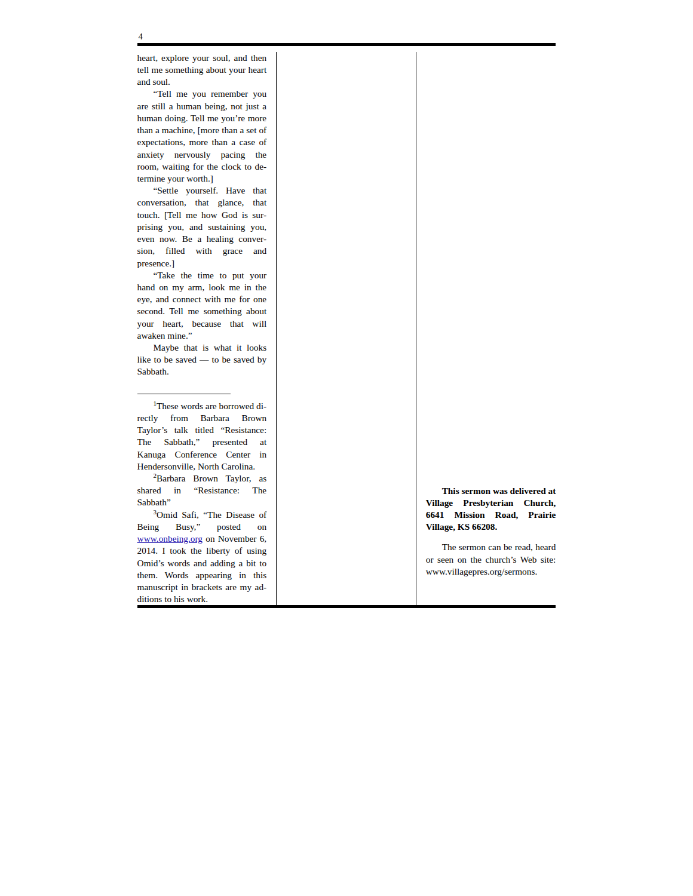4
heart, explore your soul, and then tell me something about your heart and soul.
“Tell me you remember you are still a human being, not just a human doing. Tell me you’re more than a machine, [more than a set of expectations, more than a case of anxiety nervously pacing the room, waiting for the clock to determine your worth.]
“Settle yourself. Have that conversation, that glance, that touch. [Tell me how God is surprising you, and sustaining you, even now. Be a healing conversion, filled with grace and presence.]
“Take the time to put your hand on my arm, look me in the eye, and connect with me for one second. Tell me something about your heart, because that will awaken mine.”
Maybe that is what it looks like to be saved — to be saved by Sabbath.
1These words are borrowed directly from Barbara Brown Taylor’s talk titled “Resistance: The Sabbath,” presented at Kanuga Conference Center in Hendersonville, North Carolina.
2Barbara Brown Taylor, as shared in “Resistance: The Sabbath”
3Omid Safi, “The Disease of Being Busy,” posted on www.onbeing.org on November 6, 2014. I took the liberty of using Omid’s words and adding a bit to them. Words appearing in this manuscript in brackets are my additions to his work.
This sermon was delivered at Village Presbyterian Church, 6641 Mission Road, Prairie Village, KS 66208.
The sermon can be read, heard or seen on the church’s Web site: www.villagepres.org/sermons.